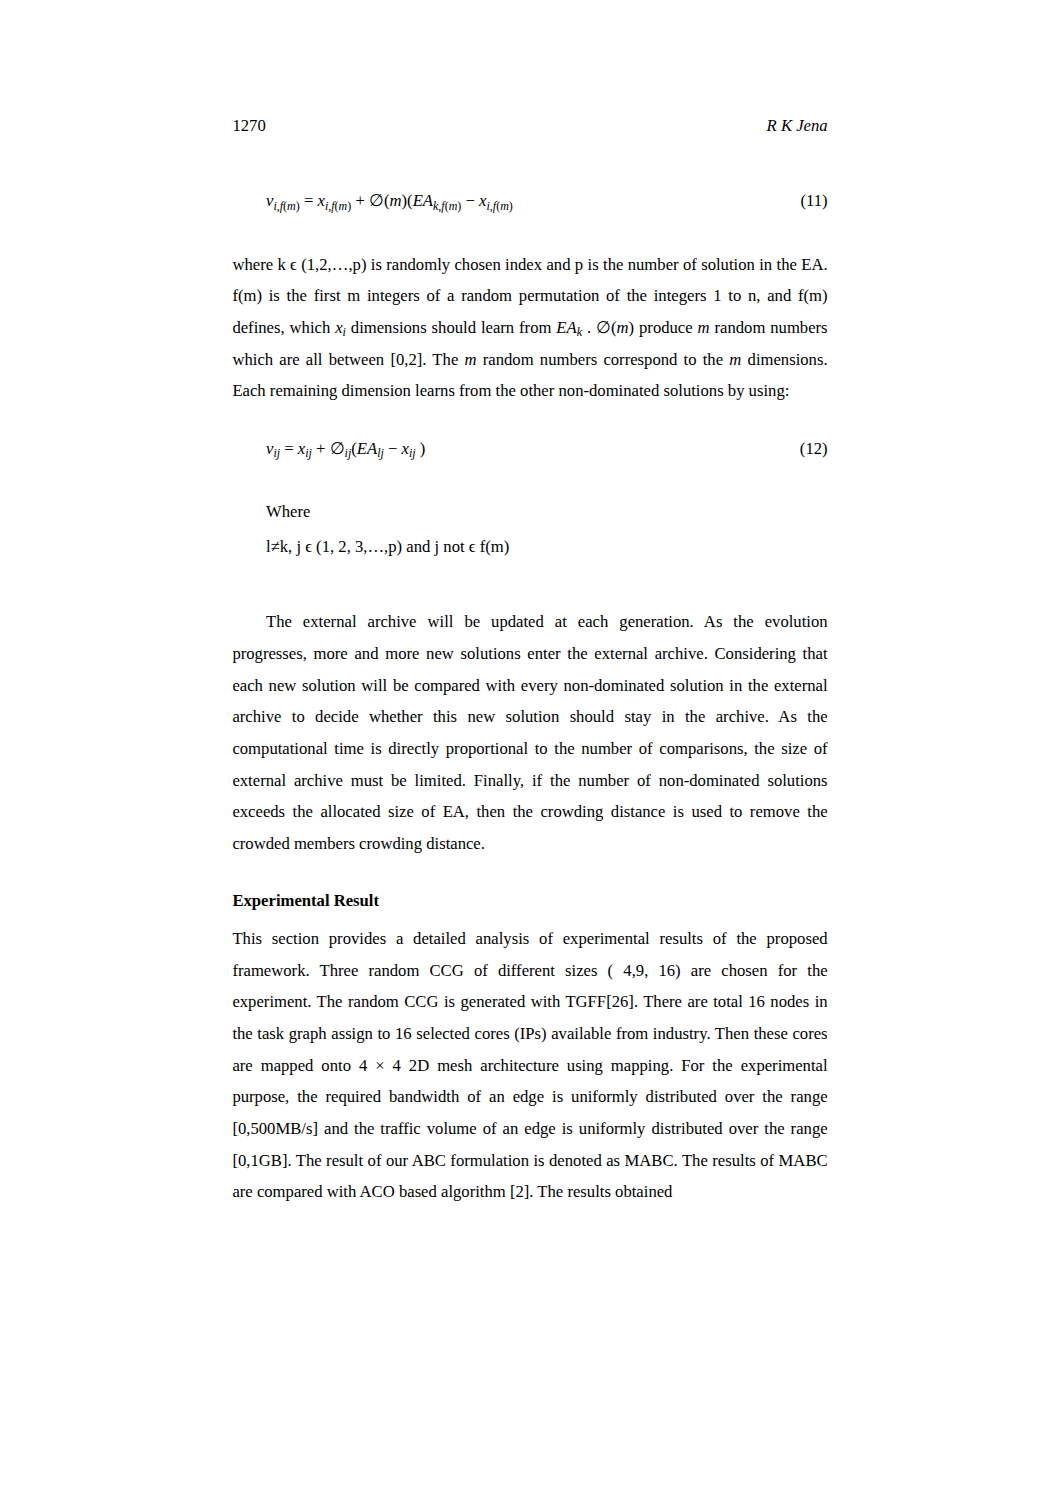1270 R K Jena
vi,f(m) = xi,f(m) + ∅(m)(EAk,f(m) − xi,f(m) (11)
where k ϵ (1,2,…,p) is randomly chosen index and p is the number of solution in the EA. f(m) is the first m integers of a random permutation of the integers 1 to n, and f(m) defines, which xi dimensions should learn from EAk . ∅(m) produce m random numbers which are all between [0,2]. The m random numbers correspond to the m dimensions. Each remaining dimension learns from the other non-dominated solutions by using:
vij = xij + ∅ij(EAlj − xij ) (12)
Where
l≠k, j ϵ (1, 2, 3,…,p) and j not ϵ f(m)
The external archive will be updated at each generation. As the evolution progresses, more and more new solutions enter the external archive. Considering that each new solution will be compared with every non-dominated solution in the external archive to decide whether this new solution should stay in the archive. As the computational time is directly proportional to the number of comparisons, the size of external archive must be limited. Finally, if the number of non-dominated solutions exceeds the allocated size of EA, then the crowding distance is used to remove the crowded members crowding distance.
Experimental Result
This section provides a detailed analysis of experimental results of the proposed framework. Three random CCG of different sizes ( 4,9, 16) are chosen for the experiment. The random CCG is generated with TGFF[26]. There are total 16 nodes in the task graph assign to 16 selected cores (IPs) available from industry. Then these cores are mapped onto 4 × 4 2D mesh architecture using mapping. For the experimental purpose, the required bandwidth of an edge is uniformly distributed over the range [0,500MB/s] and the traffic volume of an edge is uniformly distributed over the range [0,1GB]. The result of our ABC formulation is denoted as MABC. The results of MABC are compared with ACO based algorithm [2]. The results obtained